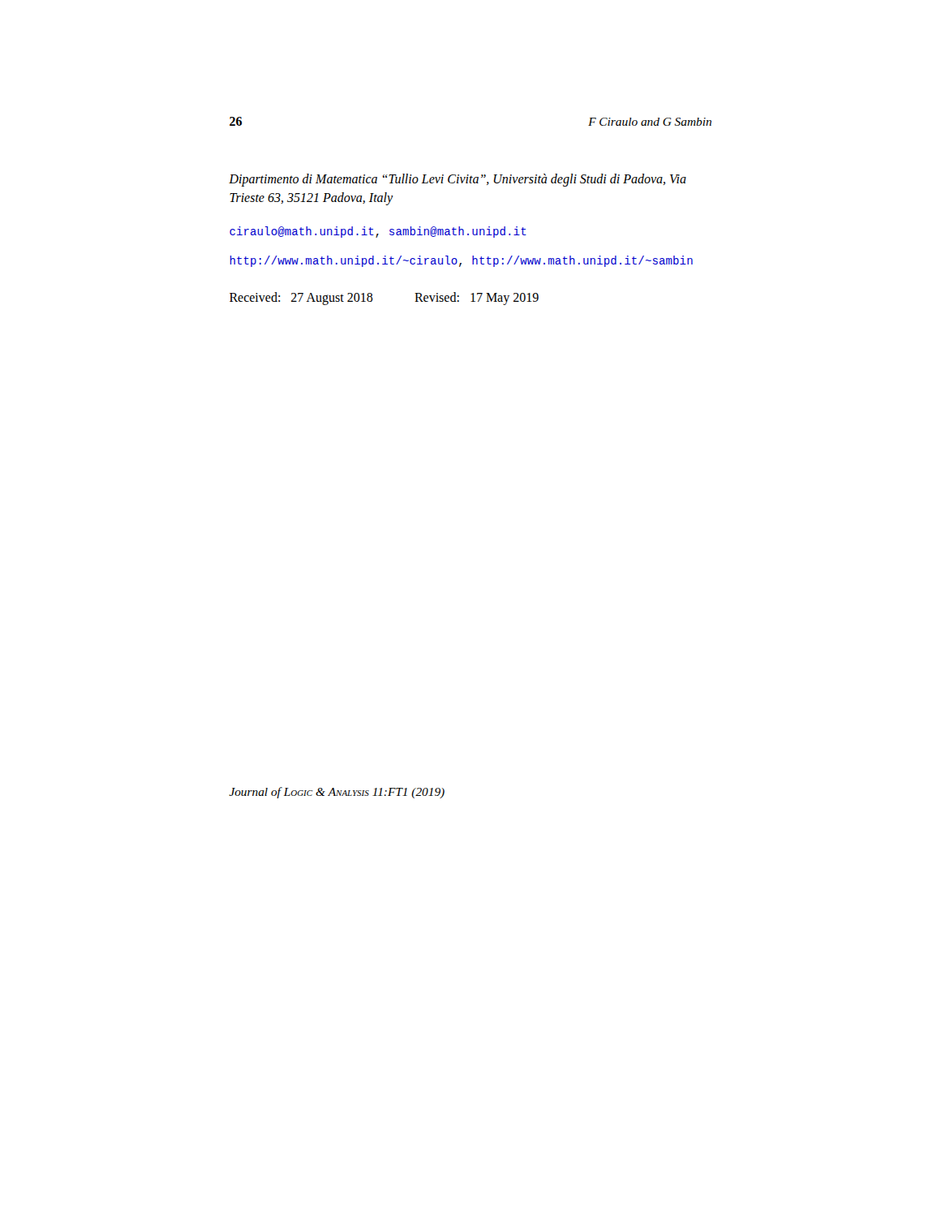26 F Ciraulo and G Sambin
Dipartimento di Matematica “Tullio Levi Civita”, Università degli Studi di Padova, Via Trieste 63, 35121 Padova, Italy
ciraulo@math.unipd.it, sambin@math.unipd.it
http://www.math.unipd.it/~ciraulo, http://www.math.unipd.it/~sambin
Received: 27 August 2018 Revised: 17 May 2019
Journal of Logic & Analysis 11:FT1 (2019)